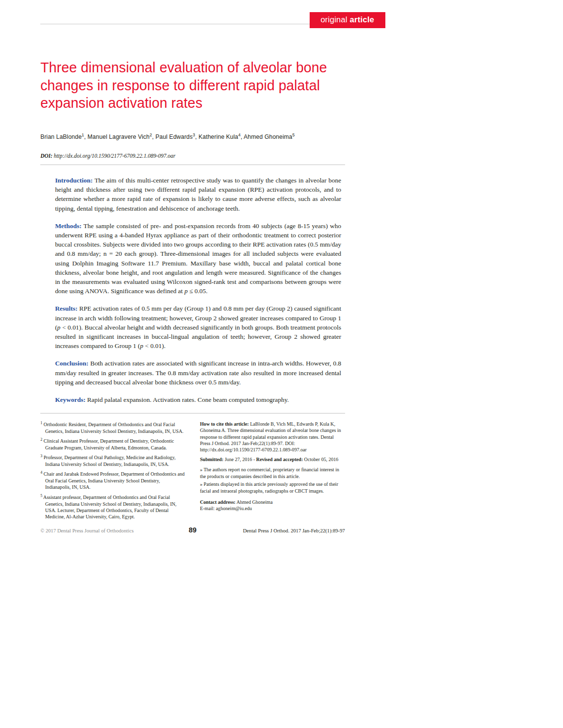original article
Three dimensional evaluation of alveolar bone changes in response to different rapid palatal expansion activation rates
Brian LaBlonde1, Manuel Lagravere Vich2, Paul Edwards3, Katherine Kula4, Ahmed Ghoneima5
DOI: http://dx.doi.org/10.1590/2177-6709.22.1.089-097.oar
Introduction: The aim of this multi-center retrospective study was to quantify the changes in alveolar bone height and thickness after using two different rapid palatal expansion (RPE) activation protocols, and to determine whether a more rapid rate of expansion is likely to cause more adverse effects, such as alveolar tipping, dental tipping, fenestration and dehiscence of anchorage teeth.
Methods: The sample consisted of pre- and post-expansion records from 40 subjects (age 8-15 years) who underwent RPE using a 4-banded Hyrax appliance as part of their orthodontic treatment to correct posterior buccal crossbites. Subjects were divided into two groups according to their RPE activation rates (0.5 mm/day and 0.8 mm/day; n = 20 each group). Three-dimensional images for all included subjects were evaluated using Dolphin Imaging Software 11.7 Premium. Maxillary base width, buccal and palatal cortical bone thickness, alveolar bone height, and root angulation and length were measured. Significance of the changes in the measurements was evaluated using Wilcoxon signed-rank test and comparisons between groups were done using ANOVA. Significance was defined at p ≤ 0.05.
Results: RPE activation rates of 0.5 mm per day (Group 1) and 0.8 mm per day (Group 2) caused significant increase in arch width following treatment; however, Group 2 showed greater increases compared to Group 1 (p < 0.01). Buccal alveolar height and width decreased significantly in both groups. Both treatment protocols resulted in significant increases in buccal-lingual angulation of teeth; however, Group 2 showed greater increases compared to Group 1 (p < 0.01).
Conclusion: Both activation rates are associated with significant increase in intra-arch widths. However, 0.8 mm/day resulted in greater increases. The 0.8 mm/day activation rate also resulted in more increased dental tipping and decreased buccal alveolar bone thickness over 0.5 mm/day.
Keywords: Rapid palatal expansion. Activation rates. Cone beam computed tomography.
1 Orthodontic Resident, Department of Orthodontics and Oral Facial Genetics, Indiana University School Dentistry, Indianapolis, IN, USA.
2 Clinical Assistant Professor, Department of Dentistry, Orthodontic Graduate Program, University of Alberta, Edmonton, Canada.
3 Professor, Department of Oral Pathology, Medicine and Radiology, Indiana University School of Dentistry, Indianapolis, IN, USA.
4 Chair and Jarabak Endowed Professor, Department of Orthodontics and Oral Facial Genetics, Indiana University School Dentistry, Indianapolis, IN, USA.
5 Assistant professor, Department of Orthodontics and Oral Facial Genetics, Indiana University School of Dentistry, Indianapolis, IN, USA. Lecturer, Department of Orthodontics, Faculty of Dental Medicine, Al-Azhar University, Cairo, Egypt.
How to cite this article: LaBlonde B, Vich ML, Edwards P, Kula K, Ghoneima A. Three dimensional evaluation of alveolar bone changes in response to different rapid palatal expansion activation rates. Dental Press J Orthod. 2017 Jan-Feb;22(1):89-97. DOI: http://dx.doi.org/10.1590/2177-6709.22.1.089-097.oar
Submitted: June 27, 2016 - Revised and accepted: October 05, 2016
» The authors report no commercial, proprietary or financial interest in the products or companies described in this article.
» Patients displayed in this article previously approved the use of their facial and intraoral photographs, radiographs or CBCT images.
Contact address: Ahmed Ghoneima
E-mail: aghoneim@iu.edu
© 2017 Dental Press Journal of Orthodontics
89
Dental Press J Orthod. 2017 Jan-Feb;22(1):89-97